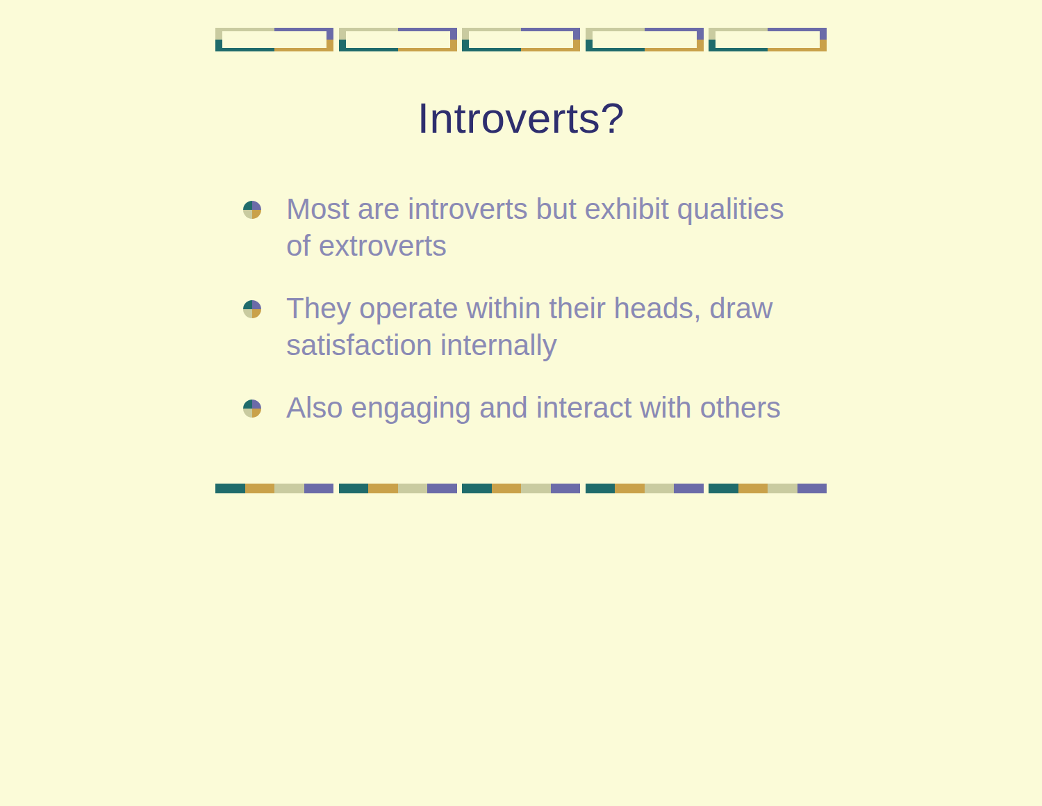Introverts?
Most are introverts but exhibit qualities of extroverts
They operate within their heads, draw satisfaction internally
Also engaging and interact with others